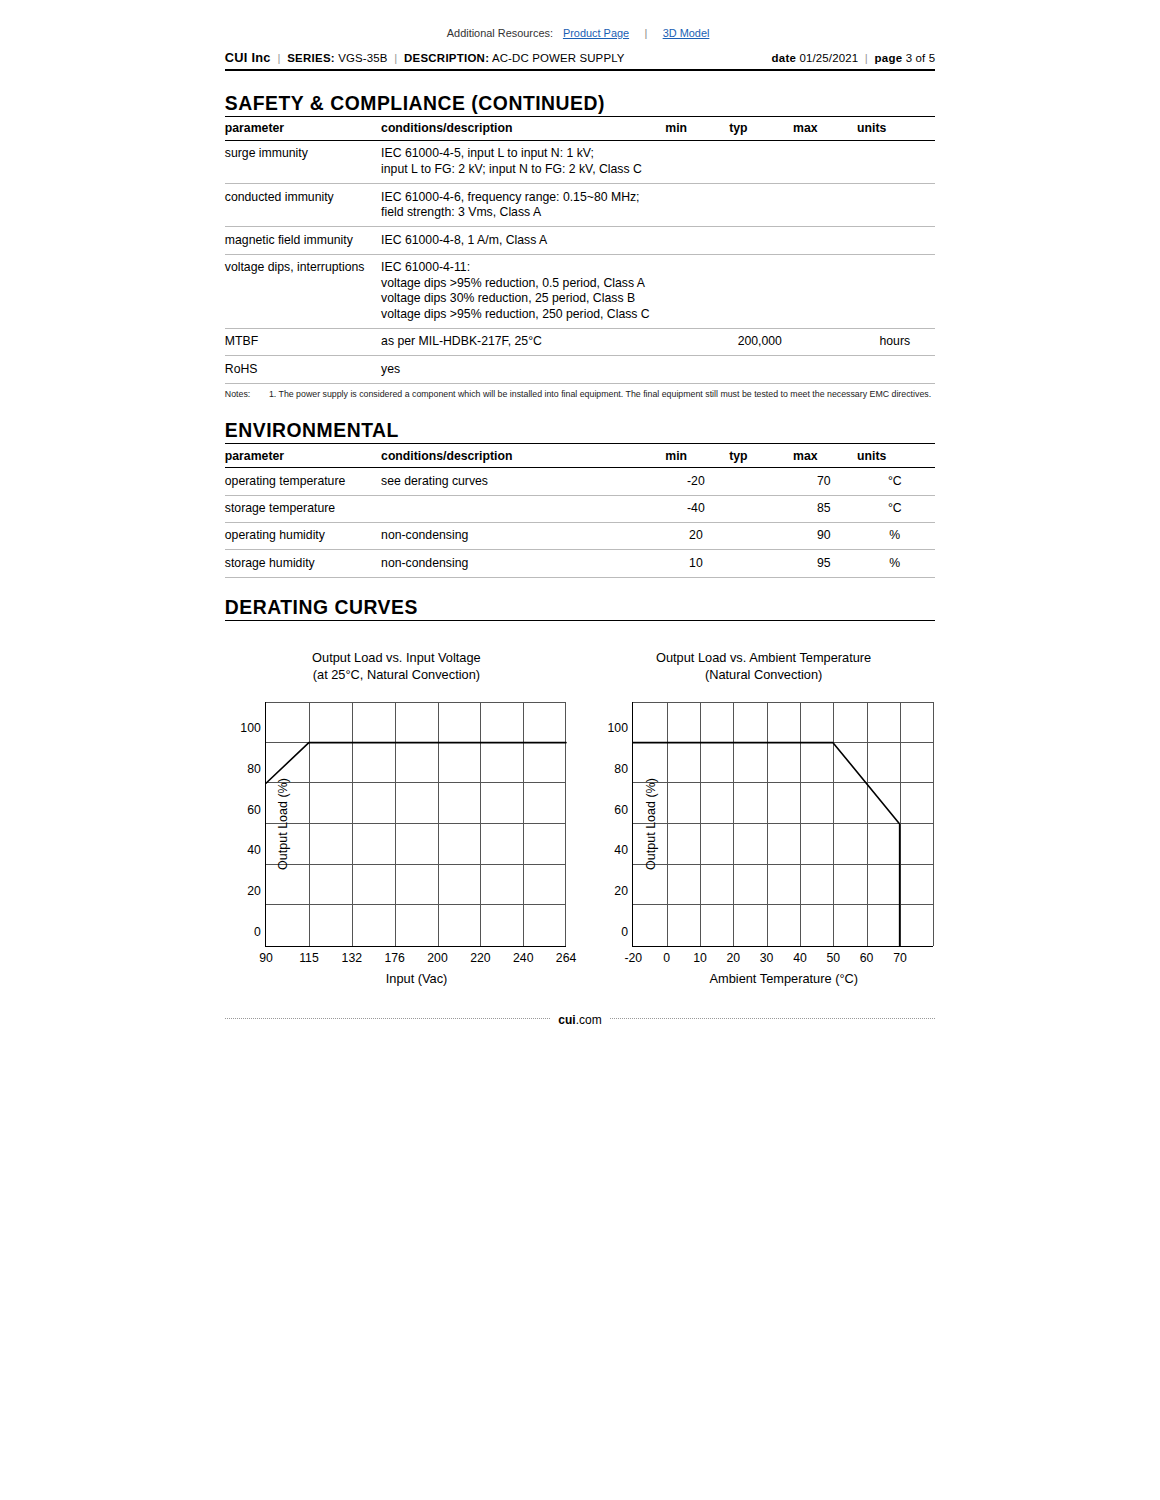Additional Resources: Product Page|3D Model
CUI Inc|SERIES: VGS-35B|DESCRIPTION: AC-DC POWER SUPPLY
date 01/25/2021|page 3 of 5
SAFETY & COMPLIANCE (CONTINUED)
| parameter | conditions/description | min | typ | max | units |
| --- | --- | --- | --- | --- | --- |
| surge immunity | IEC 61000-4-5, input L to input N: 1 kV; input L to FG: 2 kV; input N to FG: 2 kV, Class C | | | | |
| conducted immunity | IEC 61000-4-6, frequency range: 0.15~80 MHz; field strength: 3 Vms, Class A | | | | |
| magnetic field immunity | IEC 61000-4-8, 1 A/m, Class A | | | | |
| voltage dips, interruptions | IEC 61000-4-11: voltage dips >95% reduction, 0.5 period, Class A voltage dips 30% reduction, 25 period, Class B voltage dips >95% reduction, 250 period, Class C | | | | |
| MTBF | as per MIL-HDBK-217F, 25°C | | 200,000 | | hours |
| RoHS | yes | | | | |
Notes: 1. The power supply is considered a component which will be installed into final equipment. The final equipment still must be tested to meet the necessary EMC directives.
ENVIRONMENTAL
| parameter | conditions/description | min | typ | max | units |
| --- | --- | --- | --- | --- | --- |
| operating temperature | see derating curves | -20 | | 70 | °C |
| storage temperature | | -40 | | 85 | °C |
| operating humidity | non-condensing | 20 | | 90 | % |
| storage humidity | non-condensing | 10 | | 95 | % |
DERATING CURVES
Output Load vs. Input Voltage
(at 25°C, Natural Convection)
0
20
40
60
80
100
Output Load (%)
90
115
132
176
200
220
240
264
Input (Vac)
Output Load vs. Ambient Temperature
(Natural Convection)
0
20
40
60
80
100
Output Load (%)
-20
0
10
20
30
40
50
60
70
Ambient Temperature (°C)
cui.com